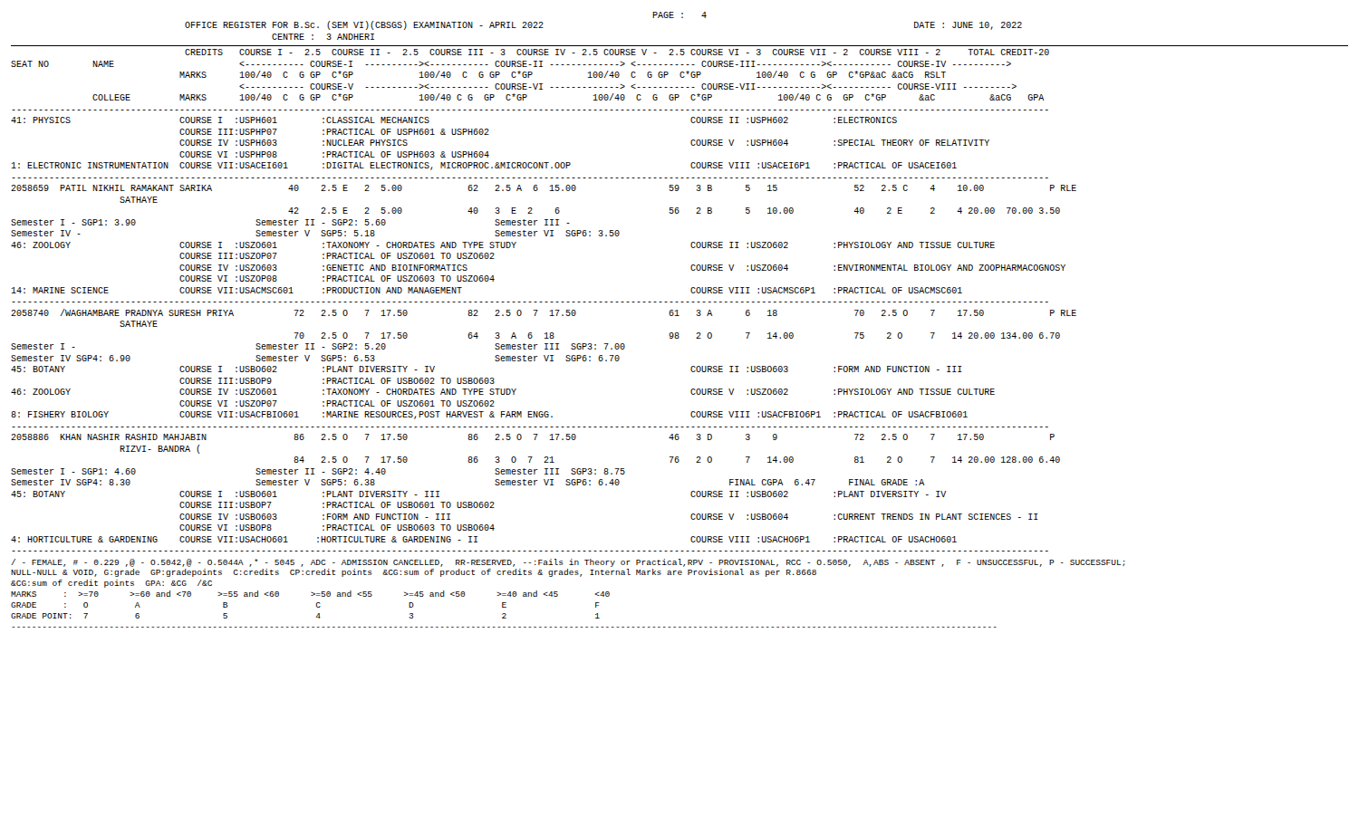PAGE : 4
                                OFFICE REGISTER FOR B.Sc. (SEM VI)(CBSGS) EXAMINATION - APRIL 2022                                                                    DATE : JUNE 10, 2022
                                                CENTRE :  3 ANDHERI
                                CREDITS   COURSE I -  2.5  COURSE II -  2.5  COURSE III - 3  COURSE IV - 2.5 COURSE V -  2.5 COURSE VI - 3  COURSE VII - 2  COURSE VIII - 2     TOTAL CREDIT-20
SEAT NO        NAME                       <----------- COURSE-I  ----------><----------- COURSE-II -------------> <----------- COURSE-III------------><----------- COURSE-IV ---------->
                               MARKS      100/40  C  G GP  C*GP            100/40  C  G GP  C*GP          100/40  C  G GP  C*GP          100/40  C G  GP  C*GP&aC &aCG  RSLT
                                          <----------- COURSE-V  ----------><----------- COURSE-VI -------------> <----------- COURSE-VII------------><----------- COURSE-VIII --------->
               COLLEGE         MARKS      100/40  C  G GP  C*GP            100/40 C G  GP  C*GP            100/40  C  G  GP  C*GP            100/40 C G  GP  C*GP      &aC          &aCG   GPA
-----------------------------------------------------------------------------------------------------------------------------------------------------------------------------------------------
41: PHYSICS                    COURSE I  :USPH601        :CLASSICAL MECHANICS                                                COURSE II :USPH602        :ELECTRONICS
                               COURSE III:USPHP07        :PRACTICAL OF USPH601 & USPH602
                               COURSE IV :USPH603        :NUCLEAR PHYSICS                                                    COURSE V  :USPH604        :SPECIAL THEORY OF RELATIVITY
                               COURSE VI :USPHP08        :PRACTICAL OF USPH603 & USPH604
1: ELECTRONIC INSTRUMENTATION  COURSE VII:USACEI601      :DIGITAL ELECTRONICS, MICROPROC.&MICROCONT.OOP                      COURSE VIII :USACEI6P1    :PRACTICAL OF USACEI601
-----------------------------------------------------------------------------------------------------------------------------------------------------------------------------------------------
2058659  PATIL NIKHIL RAMAKANT SARIKA              40    2.5 E   2  5.00            62   2.5 A  6  15.00                 59   3 B      5   15              52   2.5 C    4    10.00            P RLE
                    SATHAYE
                                                   42    2.5 E   2  5.00            40   3  E  2    6                    56   2 B      5   10.00           40    2 E     2    4 20.00  70.00 3.50
Semester I - SGP1: 3.90                      Semester II - SGP2: 5.60                    Semester III -
Semester IV -                                Semester V  SGP5: 5.18                      Semester VI  SGP6: 3.50
46: ZOOLOGY                    COURSE I  :USZO601        :TAXONOMY - CHORDATES AND TYPE STUDY                                COURSE II :USZO602        :PHYSIOLOGY AND TISSUE CULTURE
                               COURSE III:USZOP07        :PRACTICAL OF USZO601 TO USZO602
                               COURSE IV :USZO603        :GENETIC AND BIOINFORMATICS                                         COURSE V  :USZO604        :ENVIRONMENTAL BIOLOGY AND ZOOPHARMACOGNOSY
                               COURSE VI :USZOP08        :PRACTICAL OF USZO603 TO USZO604
14: MARINE SCIENCE             COURSE VII:USACMSC601     :PRODUCTION AND MANAGEMENT                                          COURSE VIII :USACMSC6P1   :PRACTICAL OF USACMSC601
-----------------------------------------------------------------------------------------------------------------------------------------------------------------------------------------------
2058740  /WAGHAMBARE PRADNYA SURESH PRIYA           72   2.5 O   7  17.50           82   2.5 O  7  17.50                 61   3 A      6   18              70   2.5 O    7    17.50            P RLE
                    SATHAYE
                                                    70   2.5 O   7  17.50           64   3  A  6  18                     98   2 O      7   14.00           75    2 O     7   14 20.00 134.00 6.70
Semester I -                                 Semester II - SGP2: 5.20                    Semester III  SGP3: 7.00
Semester IV SGP4: 6.90                       Semester V  SGP5: 6.53                      Semester VI  SGP6: 6.70
45: BOTANY                     COURSE I  :USBO602        :PLANT DIVERSITY - IV                                               COURSE II :USBO603        :FORM AND FUNCTION - III
                               COURSE III:USBOP9         :PRACTICAL OF USBO602 TO USBO603
46: ZOOLOGY                    COURSE IV :USZO601        :TAXONOMY - CHORDATES AND TYPE STUDY                                COURSE V  :USZO602        :PHYSIOLOGY AND TISSUE CULTURE
                               COURSE VI :USZOP07        :PRACTICAL OF USZO601 TO USZO602
8: FISHERY BIOLOGY             COURSE VII:USACFBIO601    :MARINE RESOURCES,POST HARVEST & FARM ENGG.                         COURSE VIII :USACFBIO6P1  :PRACTICAL OF USACFBIO601
-----------------------------------------------------------------------------------------------------------------------------------------------------------------------------------------------
2058886  KHAN NASHIR RASHID MAHJABIN                86   2.5 O   7  17.50           86   2.5 O  7  17.50                 46   3 D      3    9              72   2.5 O    7    17.50            P
                    RIZVI- BANDRA (
                                                    84   2.5 O   7  17.50           86   3  O  7  21                     76   2 O      7   14.00           81    2 O     7   14 20.00 128.00 6.40
Semester I - SGP1: 4.60                      Semester II - SGP2: 4.40                    Semester III  SGP3: 8.75
Semester IV SGP4: 8.30                       Semester V  SGP5: 6.38                      Semester VI  SGP6: 6.40                    FINAL CGPA  6.47      FINAL GRADE :A
45: BOTANY                     COURSE I  :USBO601        :PLANT DIVERSITY - III                                              COURSE II :USBO602        :PLANT DIVERSITY - IV
                               COURSE III:USBOP7         :PRACTICAL OF USBO601 TO USBO602
                               COURSE IV :USBO603        :FORM AND FUNCTION - III                                            COURSE V  :USBO604        :CURRENT TRENDS IN PLANT SCIENCES - II
                               COURSE VI :USBOP8         :PRACTICAL OF USBO603 TO USBO604
4: HORTICULTURE & GARDENING    COURSE VII:USACHO601     :HORTICULTURE & GARDENING - II                                       COURSE VIII :USACHO6P1    :PRACTICAL OF USACHO601
-----------------------------------------------------------------------------------------------------------------------------------------------------------------------------------------------
/ - FEMALE, # - 0.229 ,@ - O.5042,@ - O.5044A ,* - 5045 , ADC - ADMISSION CANCELLED,  RR-RESERVED, --:Fails in Theory or Practical,RPV - PROVISIONAL, RCC - O.5050,  A,ABS - ABSENT ,  F - UNSUCCESSFUL, P - SUCCESSFUL;
NULL-NULL & VOID, G:grade  GP:gradepoints  C:credits  CP:credit points  &CG:sum of product of credits & grades, Internal Marks are Provisional as per R.8668
&CG:sum of credit points  GPA: &CG  /&C
MARKS     :  >=70      >=60 and <70     >=55 and <60      >=50 and <55      >=45 and <50      >=40 and <45       <40
GRADE     :   O         A                B                 C                 D                 E                 F
GRADE POINT:  7         6                5                 4                 3                 2                 1
-----------------------------------------------------------------------------------------------------------------------------------------------------------------------------------------------